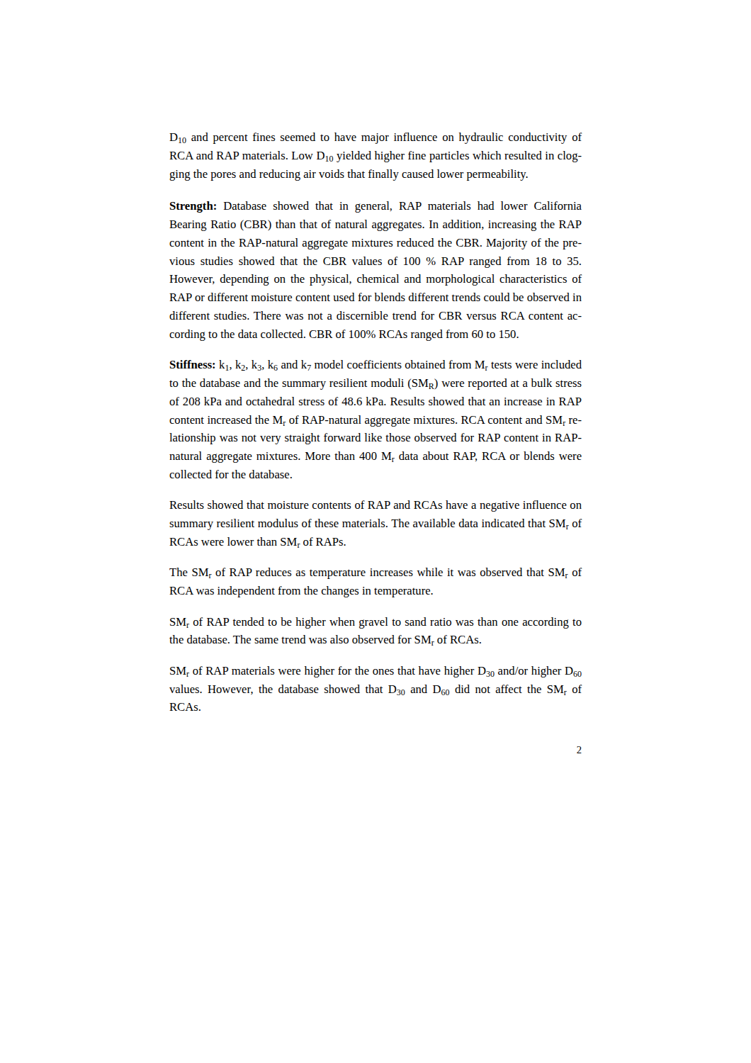D10 and percent fines seemed to have major influence on hydraulic conductivity of RCA and RAP materials. Low D10 yielded higher fine particles which resulted in clogging the pores and reducing air voids that finally caused lower permeability.
Strength: Database showed that in general, RAP materials had lower California Bearing Ratio (CBR) than that of natural aggregates. In addition, increasing the RAP content in the RAP-natural aggregate mixtures reduced the CBR. Majority of the previous studies showed that the CBR values of 100 % RAP ranged from 18 to 35. However, depending on the physical, chemical and morphological characteristics of RAP or different moisture content used for blends different trends could be observed in different studies. There was not a discernible trend for CBR versus RCA content according to the data collected. CBR of 100% RCAs ranged from 60 to 150.
Stiffness: k1, k2, k3, k6 and k7 model coefficients obtained from Mr tests were included to the database and the summary resilient moduli (SMR) were reported at a bulk stress of 208 kPa and octahedral stress of 48.6 kPa. Results showed that an increase in RAP content increased the Mr of RAP-natural aggregate mixtures. RCA content and SMr relationship was not very straight forward like those observed for RAP content in RAP-natural aggregate mixtures. More than 400 Mr data about RAP, RCA or blends were collected for the database.
Results showed that moisture contents of RAP and RCAs have a negative influence on summary resilient modulus of these materials. The available data indicated that SMr of RCAs were lower than SMr of RAPs.
The SMr of RAP reduces as temperature increases while it was observed that SMr of RCA was independent from the changes in temperature.
SMr of RAP tended to be higher when gravel to sand ratio was than one according to the database. The same trend was also observed for SMr of RCAs.
SMr of RAP materials were higher for the ones that have higher D30 and/or higher D60 values. However, the database showed that D30 and D60 did not affect the SMr of RCAs.
2